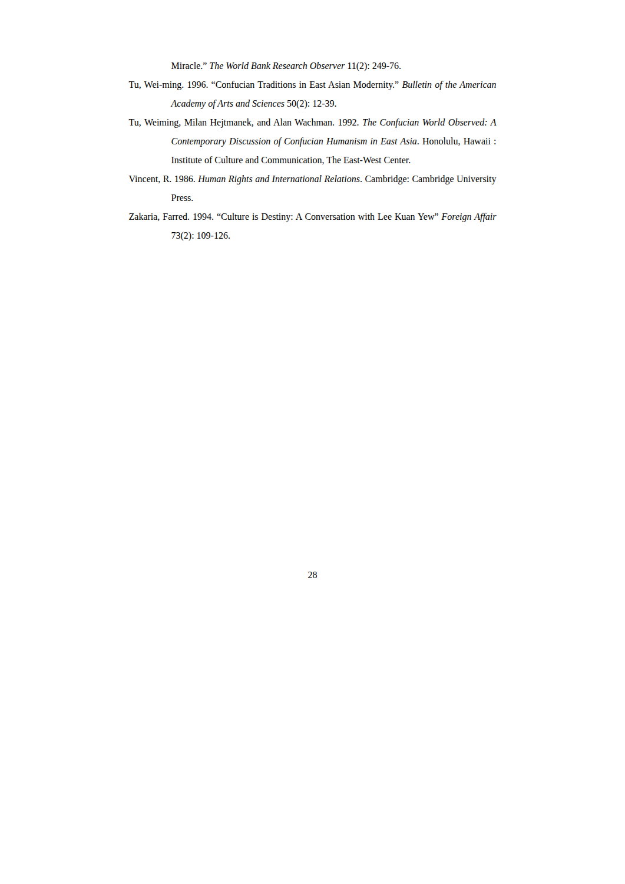Miracle.” The World Bank Research Observer 11(2): 249-76.
Tu, Wei-ming. 1996. “Confucian Traditions in East Asian Modernity.” Bulletin of the American Academy of Arts and Sciences 50(2): 12-39.
Tu, Weiming, Milan Hejtmanek, and Alan Wachman. 1992. The Confucian World Observed: A Contemporary Discussion of Confucian Humanism in East Asia. Honolulu, Hawaii : Institute of Culture and Communication, The East-West Center.
Vincent, R. 1986. Human Rights and International Relations. Cambridge: Cambridge University Press.
Zakaria, Farred. 1994. “Culture is Destiny: A Conversation with Lee Kuan Yew” Foreign Affair 73(2): 109-126.
28